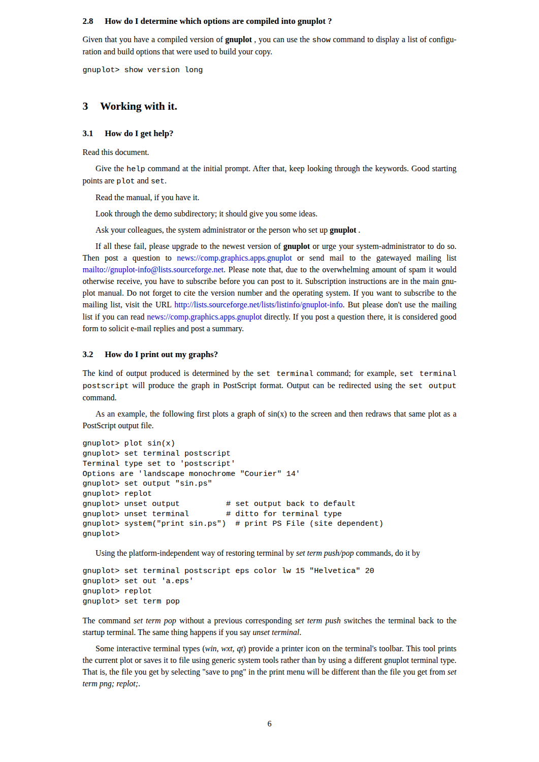2.8 How do I determine which options are compiled into gnuplot ?
Given that you have a compiled version of gnuplot , you can use the show command to display a list of configuration and build options that were used to build your copy.
gnuplot> show version long
3 Working with it.
3.1 How do I get help?
Read this document.
Give the help command at the initial prompt. After that, keep looking through the keywords. Good starting points are plot and set.
Read the manual, if you have it.
Look through the demo subdirectory; it should give you some ideas.
Ask your colleagues, the system administrator or the person who set up gnuplot .
If all these fail, please upgrade to the newest version of gnuplot or urge your system-administrator to do so. Then post a question to news://comp.graphics.apps.gnuplot or send mail to the gatewayed mailing list mailto://gnuplot-info@lists.sourceforge.net. Please note that, due to the overwhelming amount of spam it would otherwise receive, you have to subscribe before you can post to it. Subscription instructions are in the main gnuplot manual. Do not forget to cite the version number and the operating system. If you want to subscribe to the mailing list, visit the URL http://lists.sourceforge.net/lists/listinfo/gnuplot-info. But please don't use the mailing list if you can read news://comp.graphics.apps.gnuplot directly. If you post a question there, it is considered good form to solicit e-mail replies and post a summary.
3.2 How do I print out my graphs?
The kind of output produced is determined by the set terminal command; for example, set terminal postscript will produce the graph in PostScript format. Output can be redirected using the set output command.
As an example, the following first plots a graph of sin(x) to the screen and then redraws that same plot as a PostScript output file.
gnuplot> plot sin(x)
gnuplot> set terminal postscript
Terminal type set to 'postscript'
Options are 'landscape monochrome "Courier" 14'
gnuplot> set output "sin.ps"
gnuplot> replot
gnuplot> unset output          # set output back to default
gnuplot> unset terminal        # ditto for terminal type
gnuplot> system("print sin.ps")  # print PS File (site dependent)
gnuplot>
Using the platform-independent way of restoring terminal by set term push/pop commands, do it by
gnuplot> set terminal postscript eps color lw 15 "Helvetica" 20
gnuplot> set out 'a.eps'
gnuplot> replot
gnuplot> set term pop
The command set term pop without a previous corresponding set term push switches the terminal back to the startup terminal. The same thing happens if you say unset terminal.
Some interactive terminal types (win, wxt, qt) provide a printer icon on the terminal's toolbar. This tool prints the current plot or saves it to file using generic system tools rather than by using a different gnuplot terminal type. That is, the file you get by selecting "save to png" in the print menu will be different than the file you get from set term png; replot;.
6